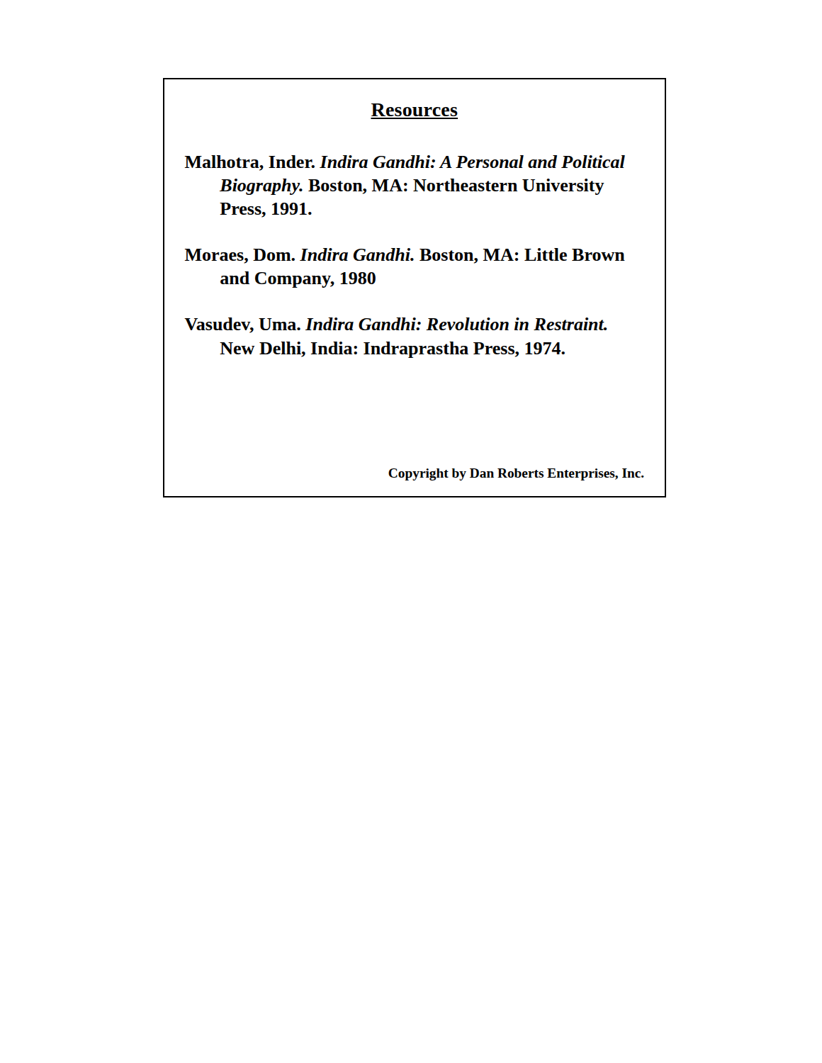Resources
Malhotra, Inder. Indira Gandhi: A Personal and Political Biography. Boston, MA: Northeastern University Press, 1991.
Moraes, Dom. Indira Gandhi. Boston, MA: Little Brown and Company, 1980
Vasudev, Uma. Indira Gandhi: Revolution in Restraint. New Delhi, India: Indraprastha Press, 1974.
Copyright by Dan Roberts Enterprises, Inc.